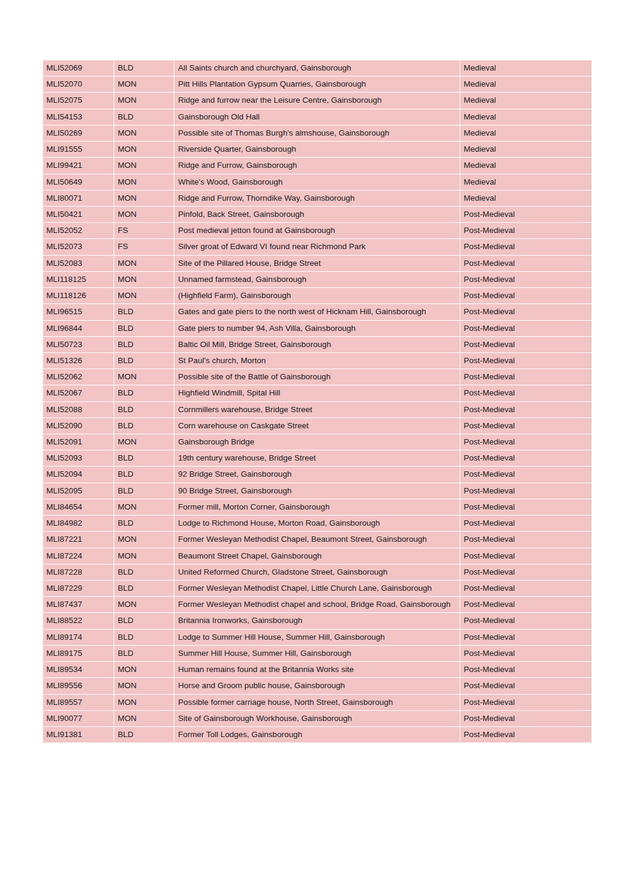| MLI52069 | BLD | All Saints church and churchyard, Gainsborough | Medieval |
| MLI52070 | MON | Pitt Hills Plantation Gypsum Quarries, Gainsborough | Medieval |
| MLI52075 | MON | Ridge and furrow near the Leisure Centre, Gainsborough | Medieval |
| MLI54153 | BLD | Gainsborough Old Hall | Medieval |
| MLI50269 | MON | Possible site of Thomas Burgh's almshouse, Gainsborough | Medieval |
| MLI91555 | MON | Riverside Quarter, Gainsborough | Medieval |
| MLI99421 | MON | Ridge and Furrow, Gainsborough | Medieval |
| MLI50649 | MON | White's Wood, Gainsborough | Medieval |
| MLI80071 | MON | Ridge and Furrow, Thorndike Way, Gainsborough | Medieval |
| MLI50421 | MON | Pinfold, Back Street, Gainsborough | Post-Medieval |
| MLI52052 | FS | Post medieval jetton found at Gainsborough | Post-Medieval |
| MLI52073 | FS | Silver groat of Edward VI found near Richmond Park | Post-Medieval |
| MLI52083 | MON | Site of the Pillared House, Bridge Street | Post-Medieval |
| MLI118125 | MON | Unnamed farmstead, Gainsborough | Post-Medieval |
| MLI118126 | MON | (Highfield Farm), Gainsborough | Post-Medieval |
| MLI96515 | BLD | Gates and gate piers to the north west of Hicknam Hill, Gainsborough | Post-Medieval |
| MLI96844 | BLD | Gate piers to number 94, Ash Villa, Gainsborough | Post-Medieval |
| MLI50723 | BLD | Baltic Oil Mill, Bridge Street, Gainsborough | Post-Medieval |
| MLI51326 | BLD | St Paul's church, Morton | Post-Medieval |
| MLI52062 | MON | Possible site of the Battle of Gainsborough | Post-Medieval |
| MLI52067 | BLD | Highfield Windmill, Spital Hill | Post-Medieval |
| MLI52088 | BLD | Cornmillers warehouse, Bridge Street | Post-Medieval |
| MLI52090 | BLD | Corn warehouse on Caskgate Street | Post-Medieval |
| MLI52091 | MON | Gainsborough Bridge | Post-Medieval |
| MLI52093 | BLD | 19th century warehouse, Bridge Street | Post-Medieval |
| MLI52094 | BLD | 92 Bridge Street, Gainsborough | Post-Medieval |
| MLI52095 | BLD | 90 Bridge Street, Gainsborough | Post-Medieval |
| MLI84654 | MON | Former mill, Morton Corner, Gainsborough | Post-Medieval |
| MLI84982 | BLD | Lodge to Richmond House, Morton Road, Gainsborough | Post-Medieval |
| MLI87221 | MON | Former Wesleyan Methodist Chapel, Beaumont Street, Gainsborough | Post-Medieval |
| MLI87224 | MON | Beaumont Street Chapel, Gainsborough | Post-Medieval |
| MLI87228 | BLD | United Reformed Church, Gladstone Street, Gainsborough | Post-Medieval |
| MLI87229 | BLD | Former Wesleyan Methodist Chapel, Little Church Lane, Gainsborough | Post-Medieval |
| MLI87437 | MON | Former Wesleyan Methodist chapel and school, Bridge Road, Gainsborough | Post-Medieval |
| MLI88522 | BLD | Britannia Ironworks, Gainsborough | Post-Medieval |
| MLI89174 | BLD | Lodge to Summer Hill House, Summer Hill, Gainsborough | Post-Medieval |
| MLI89175 | BLD | Summer Hill House, Summer Hill, Gainsborough | Post-Medieval |
| MLI89534 | MON | Human remains found at the Britannia Works site | Post-Medieval |
| MLI89556 | MON | Horse and Groom public house, Gainsborough | Post-Medieval |
| MLI89557 | MON | Possible former carriage house, North Street, Gainsborough | Post-Medieval |
| MLI90077 | MON | Site of Gainsborough Workhouse, Gainsborough | Post-Medieval |
| MLI91381 | BLD | Former Toll Lodges, Gainsborough | Post-Medieval |